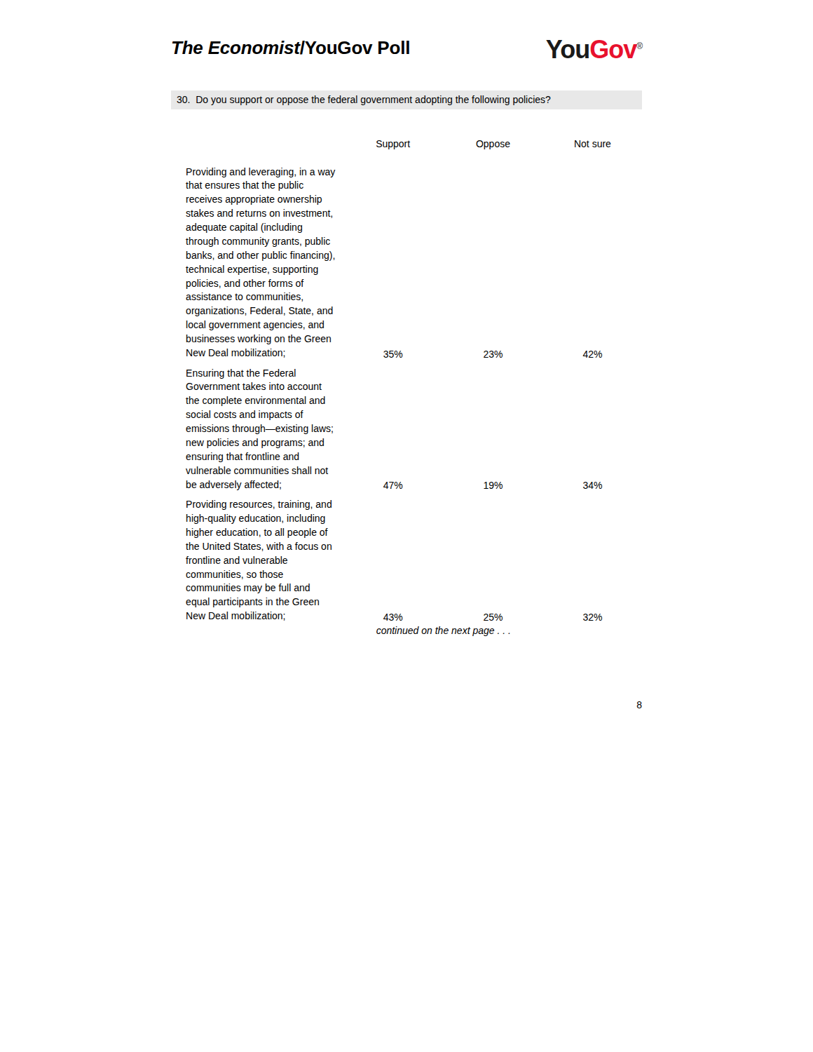The Economist/YouGov Poll
You Gov®
30. Do you support or oppose the federal government adopting the following policies?
| | Support | Oppose | Not sure |
| --- | --- | --- | --- |
| Providing and leveraging, in a way that ensures that the public receives appropriate ownership stakes and returns on investment, adequate capital (including through community grants, public banks, and other public financing), technical expertise, supporting policies, and other forms of assistance to communities, organizations, Federal, State, and local government agencies, and businesses working on the Green New Deal mobilization; | 35% | 23% | 42% |
| Ensuring that the Federal Government takes into account the complete environmental and social costs and impacts of emissions through—existing laws; new policies and programs; and ensuring that frontline and vulnerable communities shall not be adversely affected; | 47% | 19% | 34% |
| Providing resources, training, and high-quality education, including higher education, to all people of the United States, with a focus on frontline and vulnerable communities, so those communities may be full and equal participants in the Green New Deal mobilization; | 43% | 25% | 32% |
continued on the next page . . .
8